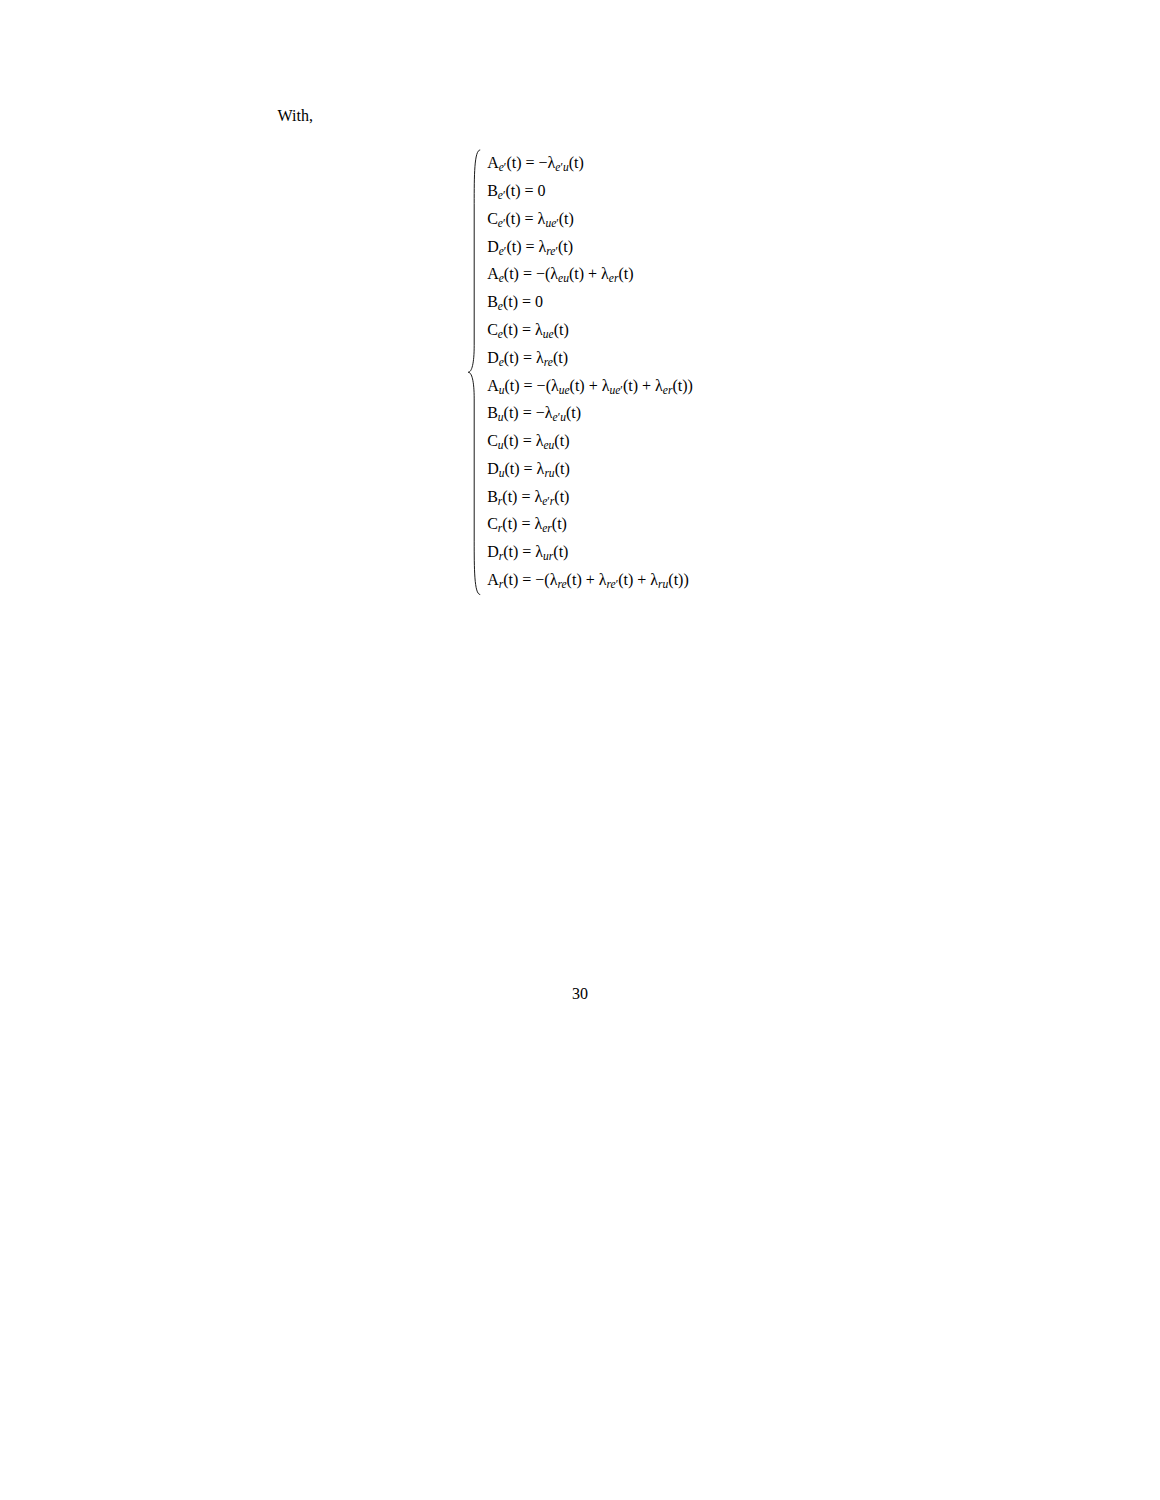With,
| A e ′ (t) = −λ e ′ u (t) |
| B e ′ (t) = 0 |
| C e ′ (t) = λ ue ′ (t) |
| D e ′ (t) = λ re ′ (t) |
| A e (t) = −(λ eu (t) + λ er (t) |
| B e (t) = 0 |
| C e (t) = λ ue (t) |
| D e (t) = λ re (t) |
| A u (t) = −(λ ue (t) + λ ue ′ (t) + λ er (t)) |
| B u (t) = −λ e ′ u (t) |
| C u (t) = λ eu (t) |
| D u (t) = λ ru (t) |
| B r (t) = λ e ′ r (t) |
| C r (t) = λ er (t) |
| D r (t) = λ ur (t) |
| A r (t) = −(λ re (t) + λ re ′ (t) + λ ru (t)) |
30